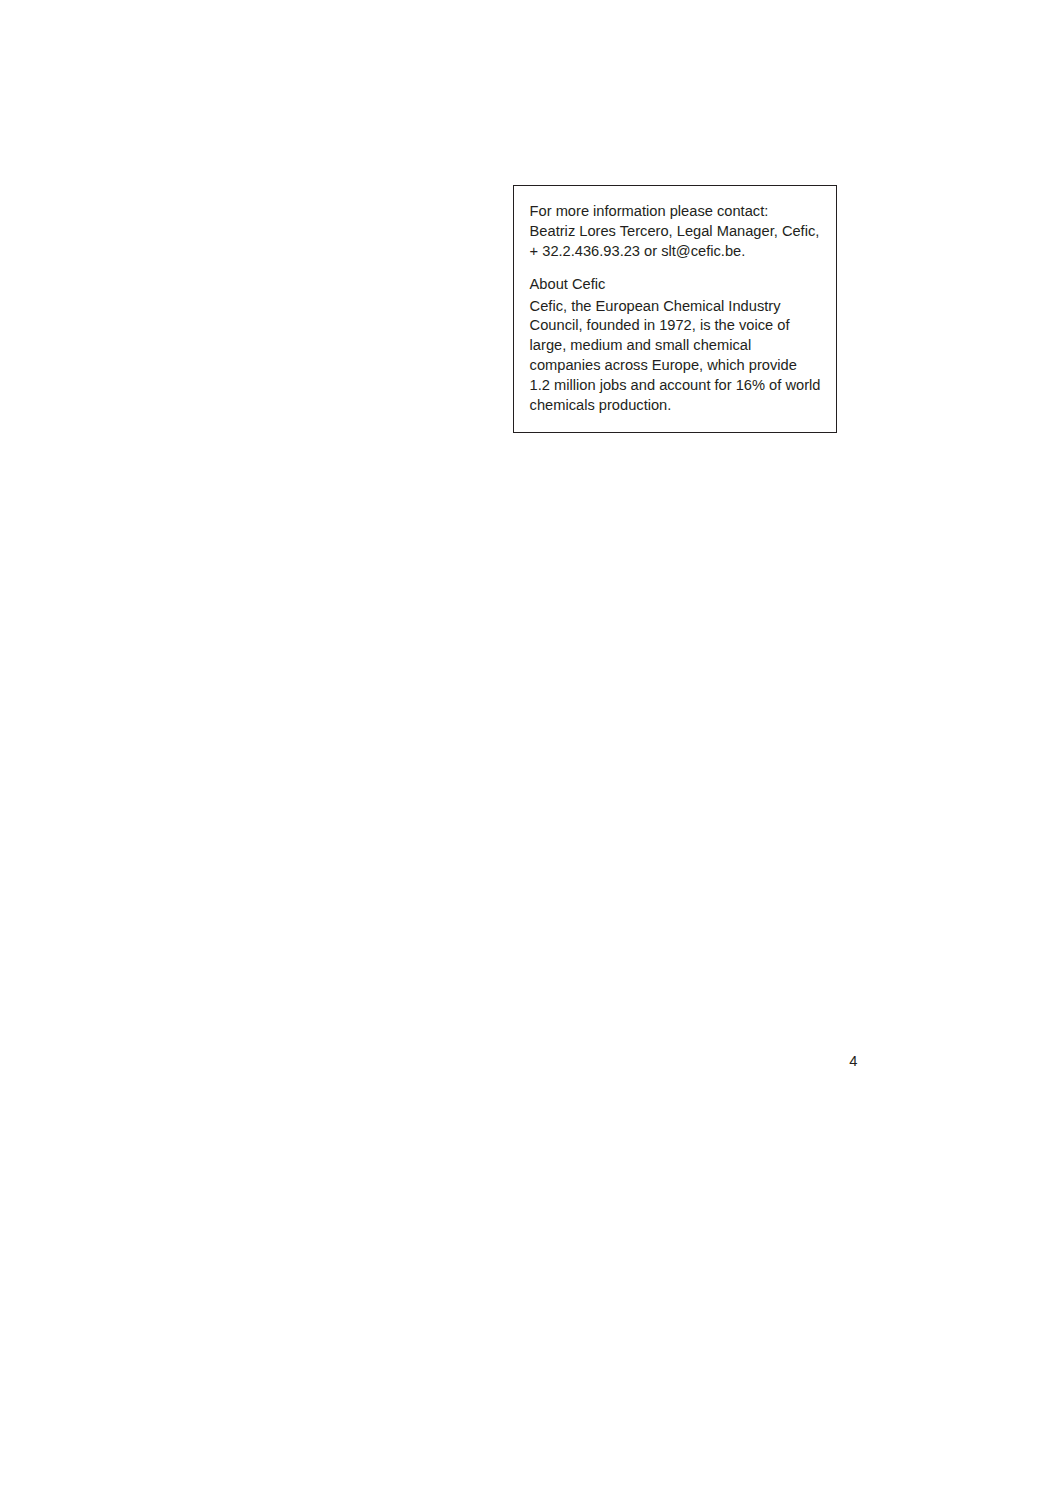For more information please contact:
Beatriz Lores Tercero, Legal Manager, Cefic,
+ 32.2.436.93.23 or slt@cefic.be.
About Cefic
Cefic, the European Chemical Industry Council, founded in 1972, is the voice of large, medium and small chemical companies across Europe, which provide 1.2 million jobs and account for 16% of world chemicals production.
4